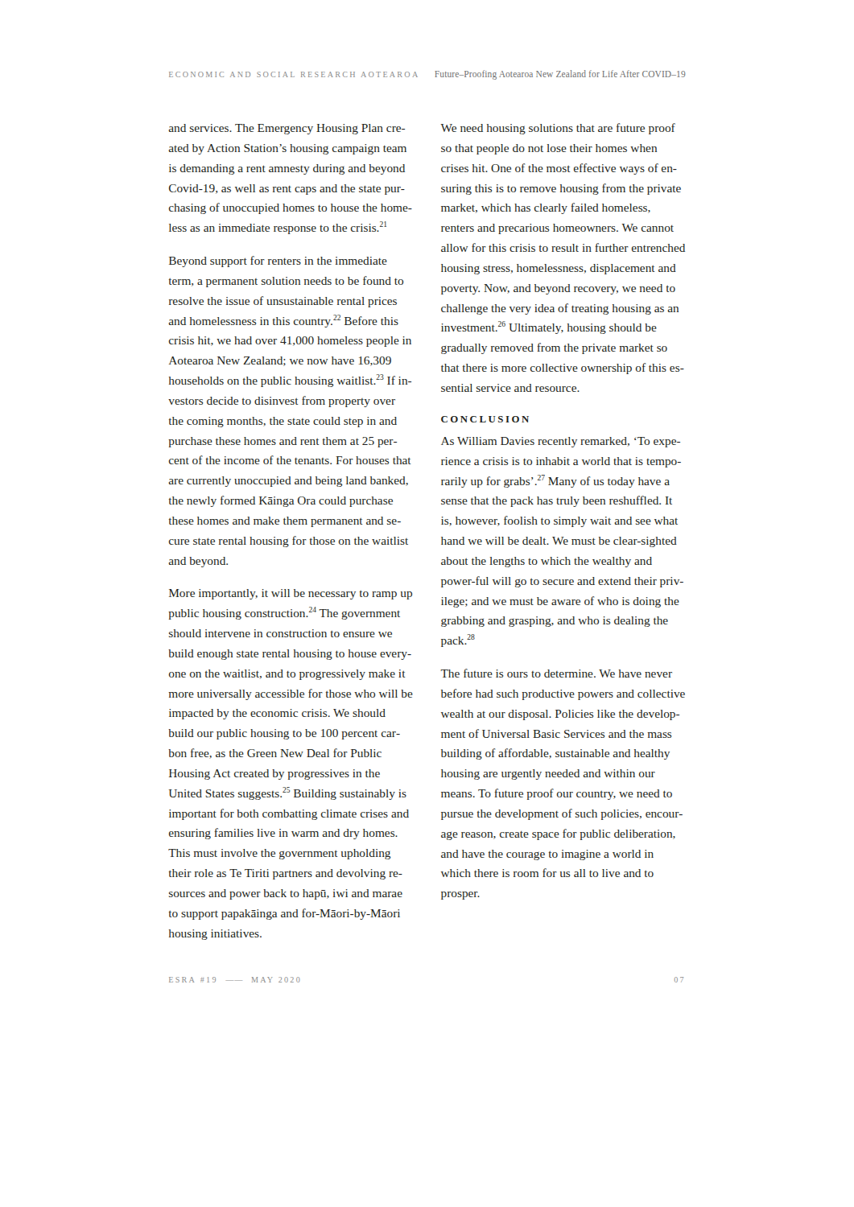Economic and Social Research Aotearoa
Future–Proofing Aotearoa New Zealand for Life After COVID–19
and services. The Emergency Housing Plan created by Action Station’s housing campaign team is demanding a rent amnesty during and beyond Covid-19, as well as rent caps and the state purchasing of unoccupied homes to house the homeless as an immediate response to the crisis.21
Beyond support for renters in the immediate term, a permanent solution needs to be found to resolve the issue of unsustainable rental prices and homelessness in this country.22 Before this crisis hit, we had over 41,000 homeless people in Aotearoa New Zealand; we now have 16,309 households on the public housing waitlist.23 If investors decide to disinvest from property over the coming months, the state could step in and purchase these homes and rent them at 25 percent of the income of the tenants. For houses that are currently unoccupied and being land banked, the newly formed Kāinga Ora could purchase these homes and make them permanent and secure state rental housing for those on the waitlist and beyond.
More importantly, it will be necessary to ramp up public housing construction.24 The government should intervene in construction to ensure we build enough state rental housing to house everyone on the waitlist, and to progressively make it more universally accessible for those who will be impacted by the economic crisis. We should build our public housing to be 100 percent carbon free, as the Green New Deal for Public Housing Act created by progressives in the United States suggests.25 Building sustainably is important for both combatting climate crises and ensuring families live in warm and dry homes. This must involve the government upholding their role as Te Tiriti partners and devolving resources and power back to hapū, iwi and marae to support papakāinga and for-Māori-by-Māori housing initiatives.
We need housing solutions that are future proof so that people do not lose their homes when crises hit. One of the most effective ways of ensuring this is to remove housing from the private market, which has clearly failed homeless, renters and precarious homeowners. We cannot allow for this crisis to result in further entrenched housing stress, homelessness, displacement and poverty. Now, and beyond recovery, we need to challenge the very idea of treating housing as an investment.26 Ultimately, housing should be gradually removed from the private market so that there is more collective ownership of this essential service and resource.
Conclusion
As William Davies recently remarked, ‘To experience a crisis is to inhabit a world that is temporarily up for grabs’.27 Many of us today have a sense that the pack has truly been reshuffled. It is, however, foolish to simply wait and see what hand we will be dealt. We must be clear-sighted about the lengths to which the wealthy and power-ful will go to secure and extend their privilege; and we must be aware of who is doing the grabbing and grasping, and who is dealing the pack.28
The future is ours to determine. We have never before had such productive powers and collective wealth at our disposal. Policies like the development of Universal Basic Services and the mass building of affordable, sustainable and healthy housing are urgently needed and within our means. To future proof our country, we need to pursue the development of such policies, encourage reason, create space for public deliberation, and have the courage to imagine a world in which there is room for us all to live and to prosper.
ESRA #19 —— May 2020
07